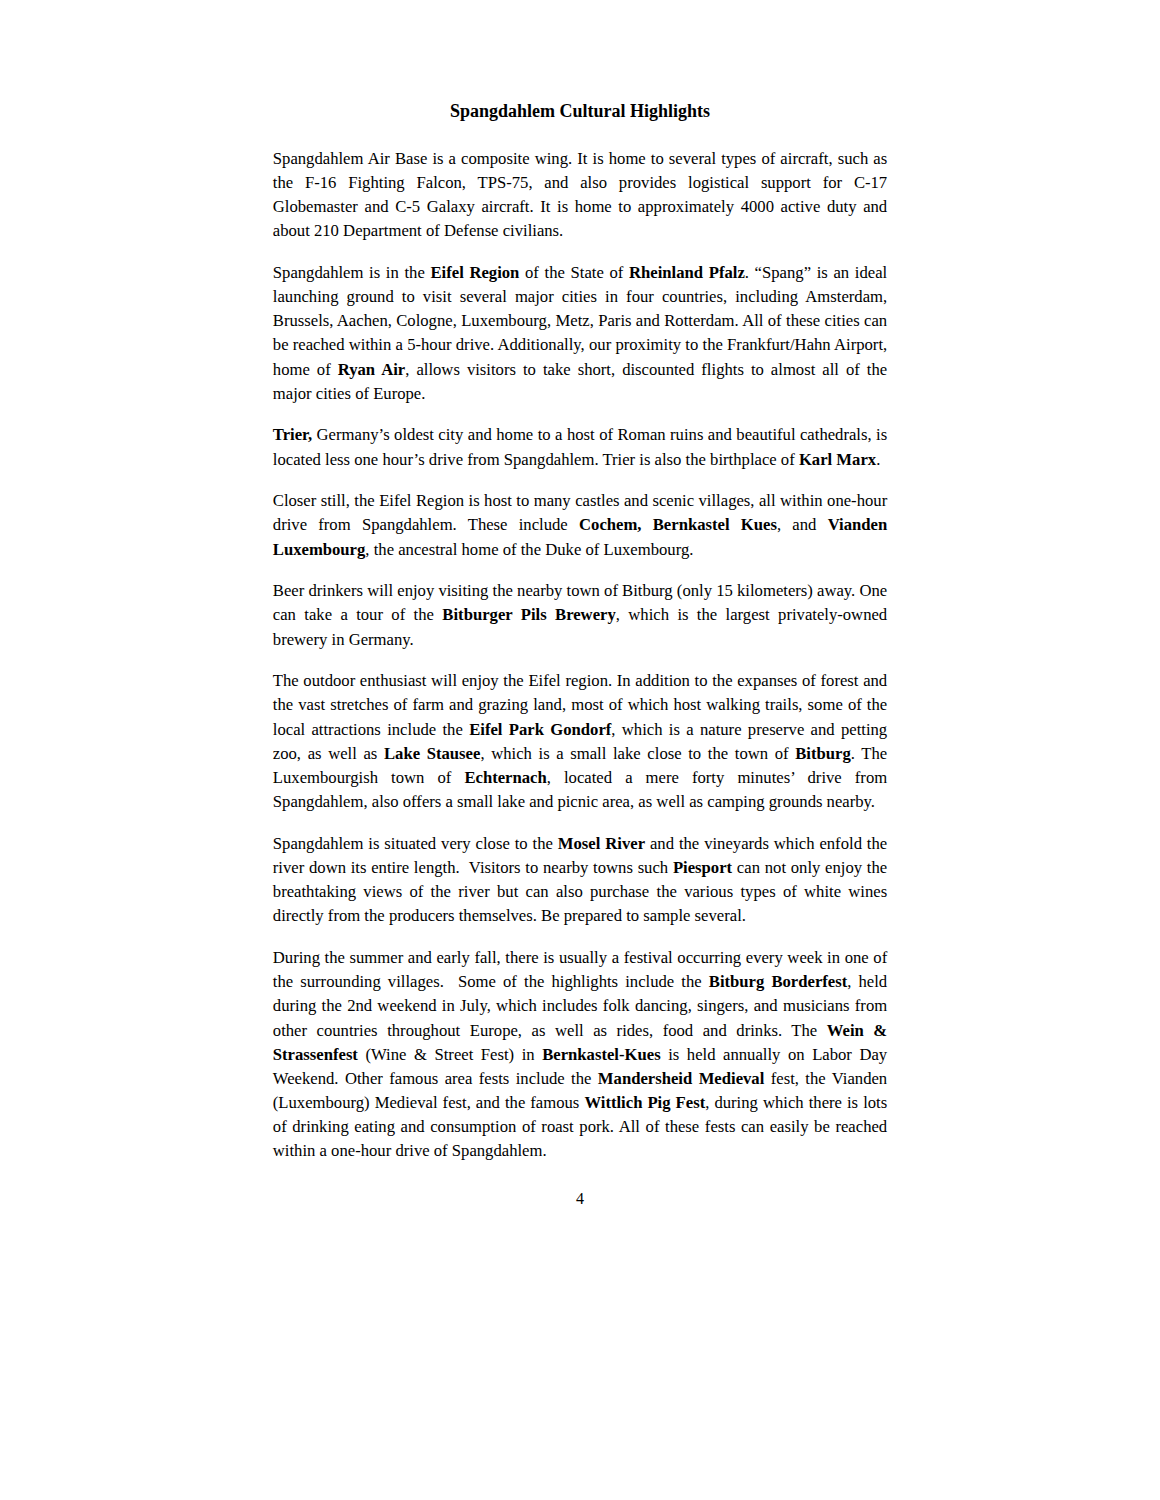Spangdahlem Cultural Highlights
Spangdahlem Air Base is a composite wing. It is home to several types of aircraft, such as the F-16 Fighting Falcon, TPS-75, and also provides logistical support for C-17 Globemaster and C-5 Galaxy aircraft. It is home to approximately 4000 active duty and about 210 Department of Defense civilians.
Spangdahlem is in the Eifel Region of the State of Rheinland Pfalz. “Spang” is an ideal launching ground to visit several major cities in four countries, including Amsterdam, Brussels, Aachen, Cologne, Luxembourg, Metz, Paris and Rotterdam. All of these cities can be reached within a 5-hour drive. Additionally, our proximity to the Frankfurt/Hahn Airport, home of Ryan Air, allows visitors to take short, discounted flights to almost all of the major cities of Europe.
Trier, Germany’s oldest city and home to a host of Roman ruins and beautiful cathedrals, is located less one hour’s drive from Spangdahlem. Trier is also the birthplace of Karl Marx.
Closer still, the Eifel Region is host to many castles and scenic villages, all within one-hour drive from Spangdahlem. These include Cochem, Bernkastel Kues, and Vianden Luxembourg, the ancestral home of the Duke of Luxembourg.
Beer drinkers will enjoy visiting the nearby town of Bitburg (only 15 kilometers) away. One can take a tour of the Bitburger Pils Brewery, which is the largest privately-owned brewery in Germany.
The outdoor enthusiast will enjoy the Eifel region. In addition to the expanses of forest and the vast stretches of farm and grazing land, most of which host walking trails, some of the local attractions include the Eifel Park Gondorf, which is a nature preserve and petting zoo, as well as Lake Stausee, which is a small lake close to the town of Bitburg. The Luxembourgish town of Echternach, located a mere forty minutes’ drive from Spangdahlem, also offers a small lake and picnic area, as well as camping grounds nearby.
Spangdahlem is situated very close to the Mosel River and the vineyards which enfold the river down its entire length. Visitors to nearby towns such Piesport can not only enjoy the breathtaking views of the river but can also purchase the various types of white wines directly from the producers themselves. Be prepared to sample several.
During the summer and early fall, there is usually a festival occurring every week in one of the surrounding villages. Some of the highlights include the Bitburg Borderfest, held during the 2nd weekend in July, which includes folk dancing, singers, and musicians from other countries throughout Europe, as well as rides, food and drinks. The Wein & Strassenfest (Wine & Street Fest) in Bernkastel-Kues is held annually on Labor Day Weekend. Other famous area fests include the Mandersheid Medieval fest, the Vianden (Luxembourg) Medieval fest, and the famous Wittlich Pig Fest, during which there is lots of drinking eating and consumption of roast pork. All of these fests can easily be reached within a one-hour drive of Spangdahlem.
4